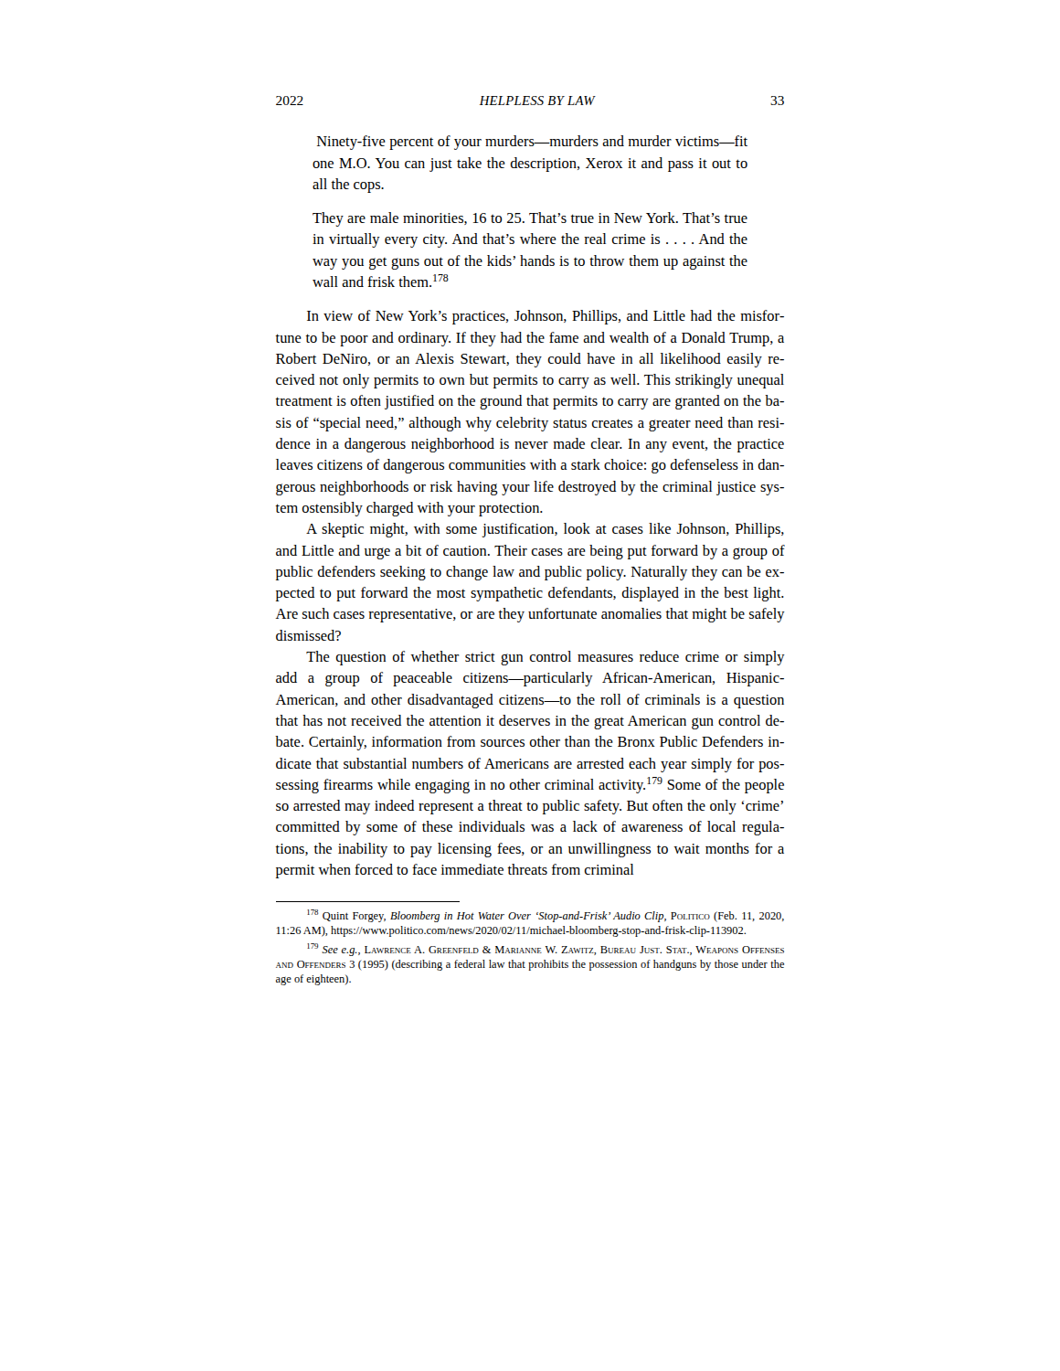2022 Helpless by Law 33
Ninety-five percent of your murders—murders and murder victims—fit one M.O. You can just take the description, Xerox it and pass it out to all the cops.
They are male minorities, 16 to 25. That’s true in New York. That’s true in virtually every city. And that’s where the real crime is . . . . And the way you get guns out of the kids’ hands is to throw them up against the wall and frisk them.178
In view of New York’s practices, Johnson, Phillips, and Little had the misfortune to be poor and ordinary. If they had the fame and wealth of a Donald Trump, a Robert DeNiro, or an Alexis Stewart, they could have in all likelihood easily received not only permits to own but permits to carry as well. This strikingly unequal treatment is often justified on the ground that permits to carry are granted on the basis of “special need,” although why celebrity status creates a greater need than residence in a dangerous neighborhood is never made clear. In any event, the practice leaves citizens of dangerous communities with a stark choice: go defenseless in dangerous neighborhoods or risk having your life destroyed by the criminal justice system ostensibly charged with your protection.
A skeptic might, with some justification, look at cases like Johnson, Phillips, and Little and urge a bit of caution. Their cases are being put forward by a group of public defenders seeking to change law and public policy. Naturally they can be expected to put forward the most sympathetic defendants, displayed in the best light. Are such cases representative, or are they unfortunate anomalies that might be safely dismissed?
The question of whether strict gun control measures reduce crime or simply add a group of peaceable citizens—particularly African-American, Hispanic-American, and other disadvantaged citizens—to the roll of criminals is a question that has not received the attention it deserves in the great American gun control debate. Certainly, information from sources other than the Bronx Public Defenders indicate that substantial numbers of Americans are arrested each year simply for possessing firearms while engaging in no other criminal activity.179 Some of the people so arrested may indeed represent a threat to public safety. But often the only ‘crime’ committed by some of these individuals was a lack of awareness of local regulations, the inability to pay licensing fees, or an unwillingness to wait months for a permit when forced to face immediate threats from criminal
178 Quint Forgey, Bloomberg in Hot Water Over ‘Stop-and-Frisk’ Audio Clip, Politico (Feb. 11, 2020, 11:26 AM), https://www.politico.com/news/2020/02/11/michael-bloomberg-stop-and-frisk-clip-113902.
179 See e.g., Lawrence A. Greenfeld & Marianne W. Zawitz, Bureau Just. Stat., Weapons Offenses and Offenders 3 (1995) (describing a federal law that prohibits the possession of handguns by those under the age of eighteen).